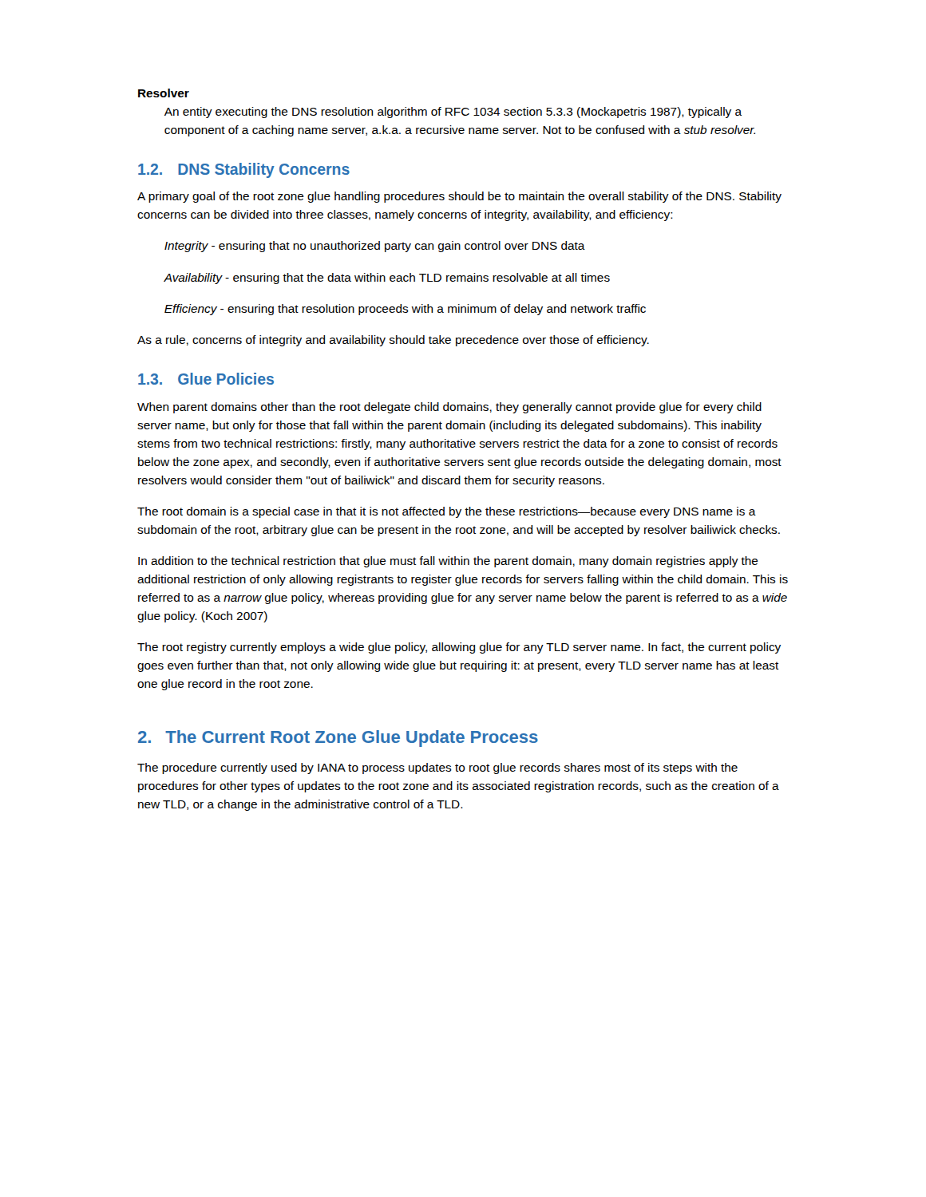Resolver
An entity executing the DNS resolution algorithm of RFC 1034 section 5.3.3 (Mockapetris 1987), typically a component of a caching name server, a.k.a. a recursive name server. Not to be confused with a stub resolver.
1.2. DNS Stability Concerns
A primary goal of the root zone glue handling procedures should be to maintain the overall stability of the DNS. Stability concerns can be divided into three classes, namely concerns of integrity, availability, and efficiency:
Integrity - ensuring that no unauthorized party can gain control over DNS data
Availability - ensuring that the data within each TLD remains resolvable at all times
Efficiency - ensuring that resolution proceeds with a minimum of delay and network traffic
As a rule, concerns of integrity and availability should take precedence over those of efficiency.
1.3. Glue Policies
When parent domains other than the root delegate child domains, they generally cannot provide glue for every child server name, but only for those that fall within the parent domain (including its delegated subdomains). This inability stems from two technical restrictions: firstly, many authoritative servers restrict the data for a zone to consist of records below the zone apex, and secondly, even if authoritative servers sent glue records outside the delegating domain, most resolvers would consider them "out of bailiwick" and discard them for security reasons.
The root domain is a special case in that it is not affected by the these restrictions—because every DNS name is a subdomain of the root, arbitrary glue can be present in the root zone, and will be accepted by resolver bailiwick checks.
In addition to the technical restriction that glue must fall within the parent domain, many domain registries apply the additional restriction of only allowing registrants to register glue records for servers falling within the child domain. This is referred to as a narrow glue policy, whereas providing glue for any server name below the parent is referred to as a wide glue policy. (Koch 2007)
The root registry currently employs a wide glue policy, allowing glue for any TLD server name. In fact, the current policy goes even further than that, not only allowing wide glue but requiring it: at present, every TLD server name has at least one glue record in the root zone.
2. The Current Root Zone Glue Update Process
The procedure currently used by IANA to process updates to root glue records shares most of its steps with the procedures for other types of updates to the root zone and its associated registration records, such as the creation of a new TLD, or a change in the administrative control of a TLD.